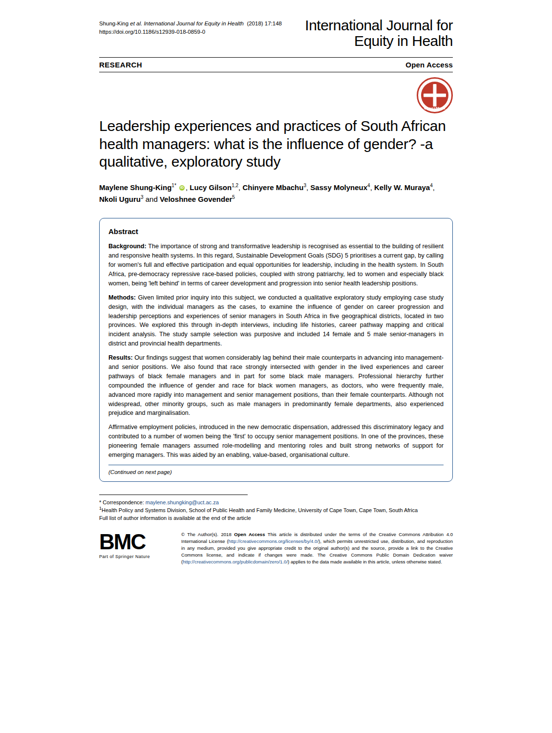Shung-King et al. International Journal for Equity in Health (2018) 17:148
https://doi.org/10.1186/s12939-018-0859-0
International Journal for
Equity in Health
RESEARCH
Open Access
CrossMark
Leadership experiences and practices of South African health managers: what is the influence of gender? -a qualitative, exploratory study
Maylene Shung-King1* , Lucy Gilson1,2, Chinyere Mbachu3, Sassy Molyneux4, Kelly W. Muraya4, Nkoli Uguru3 and Veloshnee Govender5
Abstract
Background: The importance of strong and transformative leadership is recognised as essential to the building of resilient and responsive health systems. In this regard, Sustainable Development Goals (SDG) 5 prioritises a current gap, by calling for women's full and effective participation and equal opportunities for leadership, including in the health system. In South Africa, pre-democracy repressive race-based policies, coupled with strong patriarchy, led to women and especially black women, being 'left behind' in terms of career development and progression into senior health leadership positions.
Methods: Given limited prior inquiry into this subject, we conducted a qualitative exploratory study employing case study design, with the individual managers as the cases, to examine the influence of gender on career progression and leadership perceptions and experiences of senior managers in South Africa in five geographical districts, located in two provinces. We explored this through in-depth interviews, including life histories, career pathway mapping and critical incident analysis. The study sample selection was purposive and included 14 female and 5 male senior-managers in district and provincial health departments.
Results: Our findings suggest that women considerably lag behind their male counterparts in advancing into management- and senior positions. We also found that race strongly intersected with gender in the lived experiences and career pathways of black female managers and in part for some black male managers. Professional hierarchy further compounded the influence of gender and race for black women managers, as doctors, who were frequently male, advanced more rapidly into management and senior management positions, than their female counterparts. Although not widespread, other minority groups, such as male managers in predominantly female departments, also experienced prejudice and marginalisation.
Affirmative employment policies, introduced in the new democratic dispensation, addressed this discriminatory legacy and contributed to a number of women being the 'first' to occupy senior management positions. In one of the provinces, these pioneering female managers assumed role-modelling and mentoring roles and built strong networks of support for emerging managers. This was aided by an enabling, value-based, organisational culture.
(Continued on next page)
* Correspondence: maylene.shungking@uct.ac.za
1Health Policy and Systems Division, School of Public Health and Family Medicine, University of Cape Town, Cape Town, South Africa
Full list of author information is available at the end of the article
BMC
Part of Springer Nature
© The Author(s). 2018 Open Access This article is distributed under the terms of the Creative Commons Attribution 4.0 International License (http://creativecommons.org/licenses/by/4.0/), which permits unrestricted use, distribution, and reproduction in any medium, provided you give appropriate credit to the original author(s) and the source, provide a link to the Creative Commons license, and indicate if changes were made. The Creative Commons Public Domain Dedication waiver (http://creativecommons.org/publicdomain/zero/1.0/) applies to the data made available in this article, unless otherwise stated.